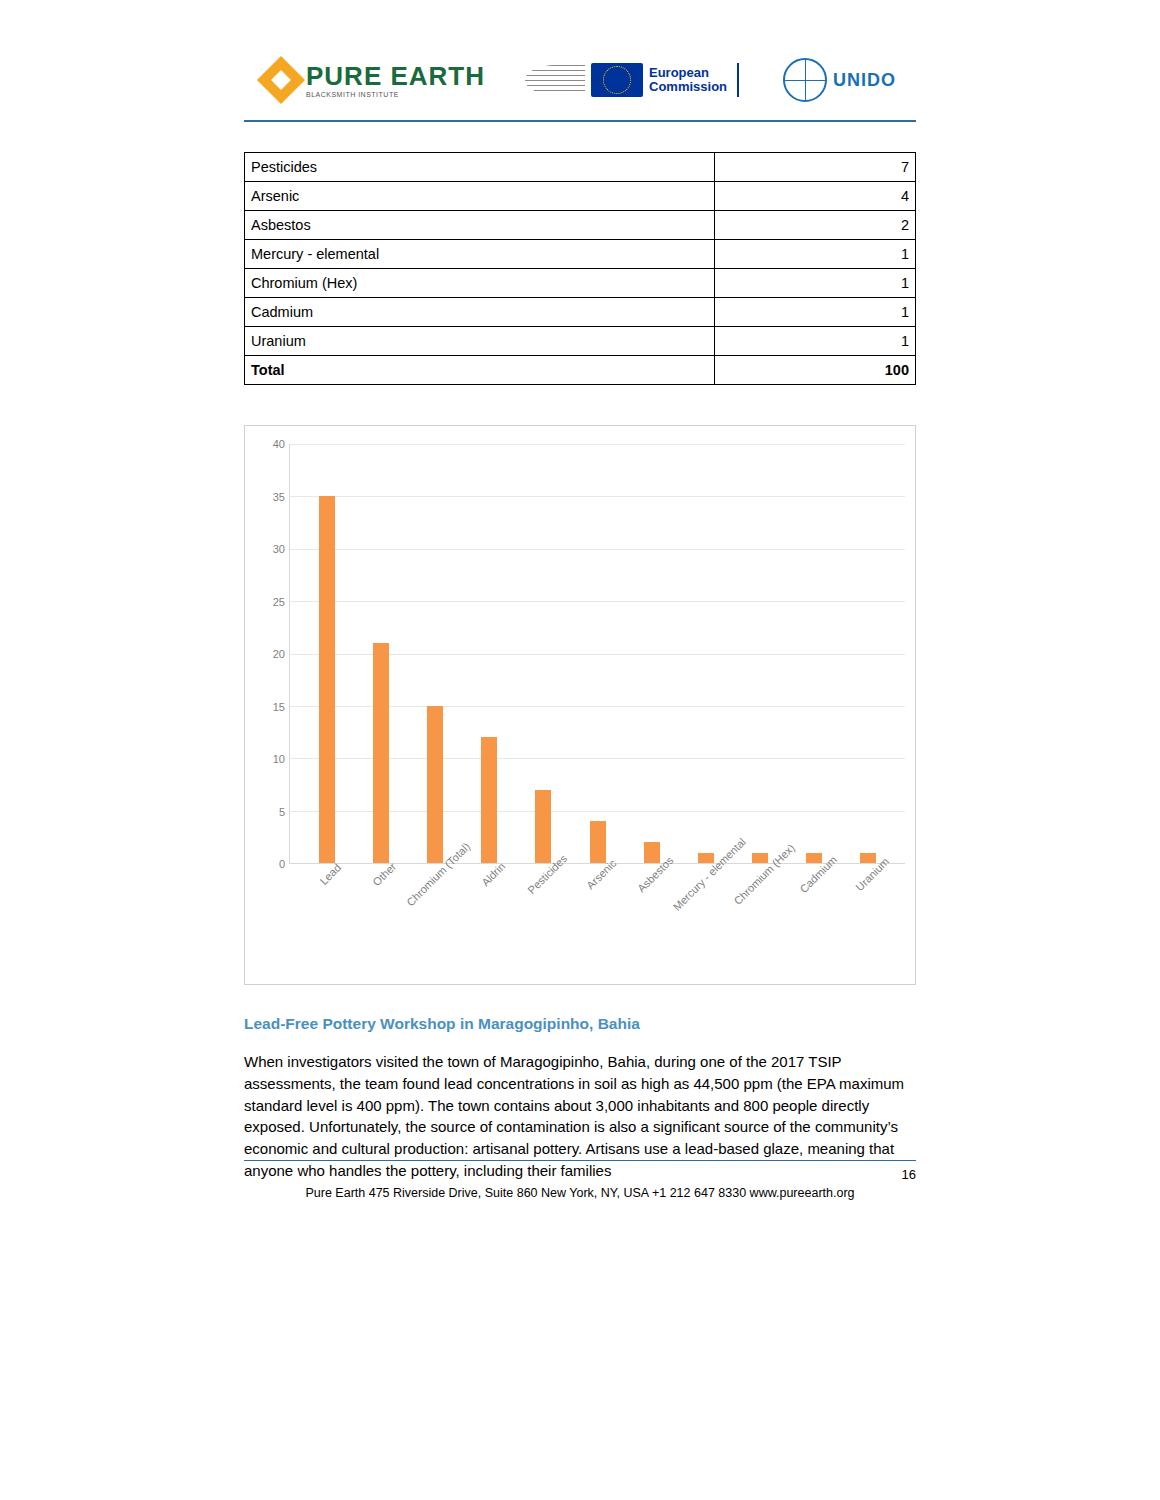PURE EARTH
BLACKSMITH INSTITUTE
European
Commission
UNIDO
| Pesticides | 7 |
| Arsenic | 4 |
| Asbestos | 2 |
| Mercury - elemental | 1 |
| Chromium (Hex) | 1 |
| Cadmium | 1 |
| Uranium | 1 |
| Total | 100 |
40 35 30 25 20 15 10 5 0
Lead
Other
Chromium (Total)
Aldrin
Pesticides
Arsenic
Asbestos
Mercury - elemental
Chromium (Hex)
Cadmium
Uranium
Lead-Free Pottery Workshop in Maragogipinho, Bahia
When investigators visited the town of Maragogipinho, Bahia, during one of the 2017 TSIP assessments, the team found lead concentrations in soil as high as 44,500 ppm (the EPA maximum standard level is 400 ppm). The town contains about 3,000 inhabitants and 800 people directly exposed. Unfortunately, the source of contamination is also a significant source of the community’s economic and cultural production: artisanal pottery. Artisans use a lead-based glaze, meaning that anyone who handles the pottery, including their families
16
Pure Earth 475 Riverside Drive, Suite 860 New York, NY, USA +1 212 647 8330 www.pureearth.org